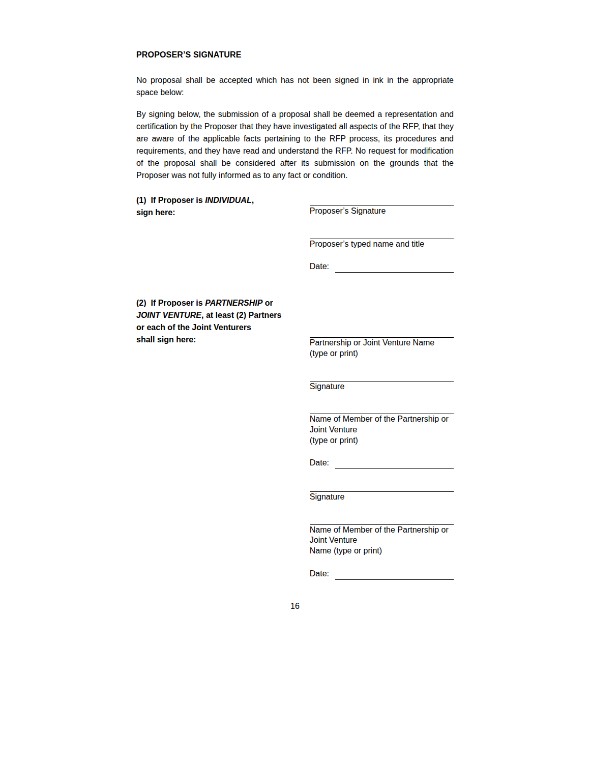PROPOSER’S SIGNATURE
No proposal shall be accepted which has not been signed in ink in the appropriate space below:
By signing below, the submission of a proposal shall be deemed a representation and certification by the Proposer that they have investigated all aspects of the RFP, that they are aware of the applicable facts pertaining to the RFP process, its procedures and requirements, and they have read and understand the RFP. No request for modification of the proposal shall be considered after its submission on the grounds that the Proposer was not fully informed as to any fact or condition.
(1) If Proposer is INDIVIDUAL,
sign here:
Proposer’s Signature
Proposer’s typed name and title
Date:
(2) If Proposer is PARTNERSHIP or
JOINT VENTURE, at least (2) Partners
or each of the Joint Venturers
shall sign here:
Partnership or Joint Venture Name
(type or print)
Signature
Name of Member of the Partnership or Joint Venture
(type or print)
Date:
Signature
Name of Member of the Partnership or Joint Venture
Name (type or print)
Date:
16